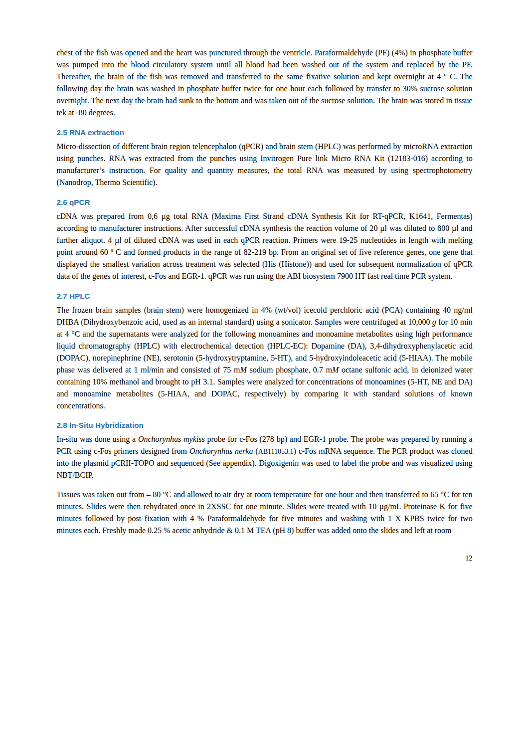chest of the fish was opened and the heart was punctured through the ventricle. Paraformaldehyde (PF) (4%) in phosphate buffer was pumped into the blood circulatory system until all blood had been washed out of the system and replaced by the PF. Thereafter, the brain of the fish was removed and transferred to the same fixative solution and kept overnight at 4 º C. The following day the brain was washed in phosphate buffer twice for one hour each followed by transfer to 30% sucrose solution overnight. The next day the brain had sunk to the bottom and was taken out of the sucrose solution. The brain was stored in tissue tek at -80 degrees.
2.5 RNA extraction
Micro-dissection of different brain region telencephalon (qPCR) and brain stem (HPLC) was performed by microRNA extraction using punches. RNA was extracted from the punches using Invitrogen Pure link Micro RNA Kit (12183-016) according to manufacturer’s instruction. For quality and quantity measures, the total RNA was measured by using spectrophotometry (Nanodrop, Thermo Scientific).
2.6 qPCR
cDNA was prepared from 0,6 µg total RNA (Maxima First Strand cDNA Synthesis Kit for RT-qPCR, K1641, Fermentas) according to manufacturer instructions. After successful cDNA synthesis the reaction volume of 20 µl was diluted to 800 µl and further aliquot. 4 µl of diluted cDNA was used in each qPCR reaction. Primers were 19-25 nucleotides in length with melting point around 60 º C and formed products in the range of 82-219 bp. From an original set of five reference genes, one gene that displayed the smallest variation across treatment was selected (His (Histone)) and used for subsequent normalization of qPCR data of the genes of interest, c-Fos and EGR-1. qPCR was run using the ABI biosystem 7900 HT fast real time PCR system.
2.7 HPLC
The frozen brain samples (brain stem) were homogenized in 4% (wt/vol) icecold perchloric acid (PCA) containing 40 ng/ml DHBA (Dihydroxybenzoic acid, used as an internal standard) using a sonicator. Samples were centrifuged at 10,000 g for 10 min at 4 °C and the supernatants were analyzed for the following monoamines and monoamine metabolites using high performance liquid chromatography (HPLC) with electrochemical detection (HPLC-EC): Dopamine (DA), 3,4-dihydroxyphenylacetic acid (DOPAC), norepinephrine (NE), serotonin (5-hydroxytryptamine, 5-HT), and 5-hydroxyindoleacetic acid (5-HIAA). The mobile phase was delivered at 1 ml/min and consisted of 75 mM sodium phosphate, 0.7 mM octane sulfonic acid, in deionized water containing 10% methanol and brought to pH 3.1. Samples were analyzed for concentrations of monoamines (5-HT, NE and DA) and monoamine metabolites (5-HIAA, and DOPAC, respectively) by comparing it with standard solutions of known concentrations.
2.8 In-Situ Hybridization
In-situ was done using a Onchorynhus mykiss probe for c-Fos (278 bp) and EGR-1 probe. The probe was prepared by running a PCR using c-Fos primers designed from Onchorynhus nerka (AB111053.1) c-Fos mRNA sequence. The PCR product was cloned into the plasmid pCRII-TOPO and sequenced (See appendix). Digoxigenin was used to label the probe and was visualized using NBT/BCIP.
Tissues was taken out from – 80 °C and allowed to air dry at room temperature for one hour and then transferred to 65 °C for ten minutes. Slides were then rehydrated once in 2XSSC for one minute. Slides were treated with 10 µg/mL Proteinase K for five minutes followed by post fixation with 4 % Paraformaldehyde for five minutes and washing with 1 X KPBS twice for two minutes each. Freshly made 0.25 % acetic anhydride & 0.1 M TEA (pH 8) buffer was added onto the slides and left at room
12